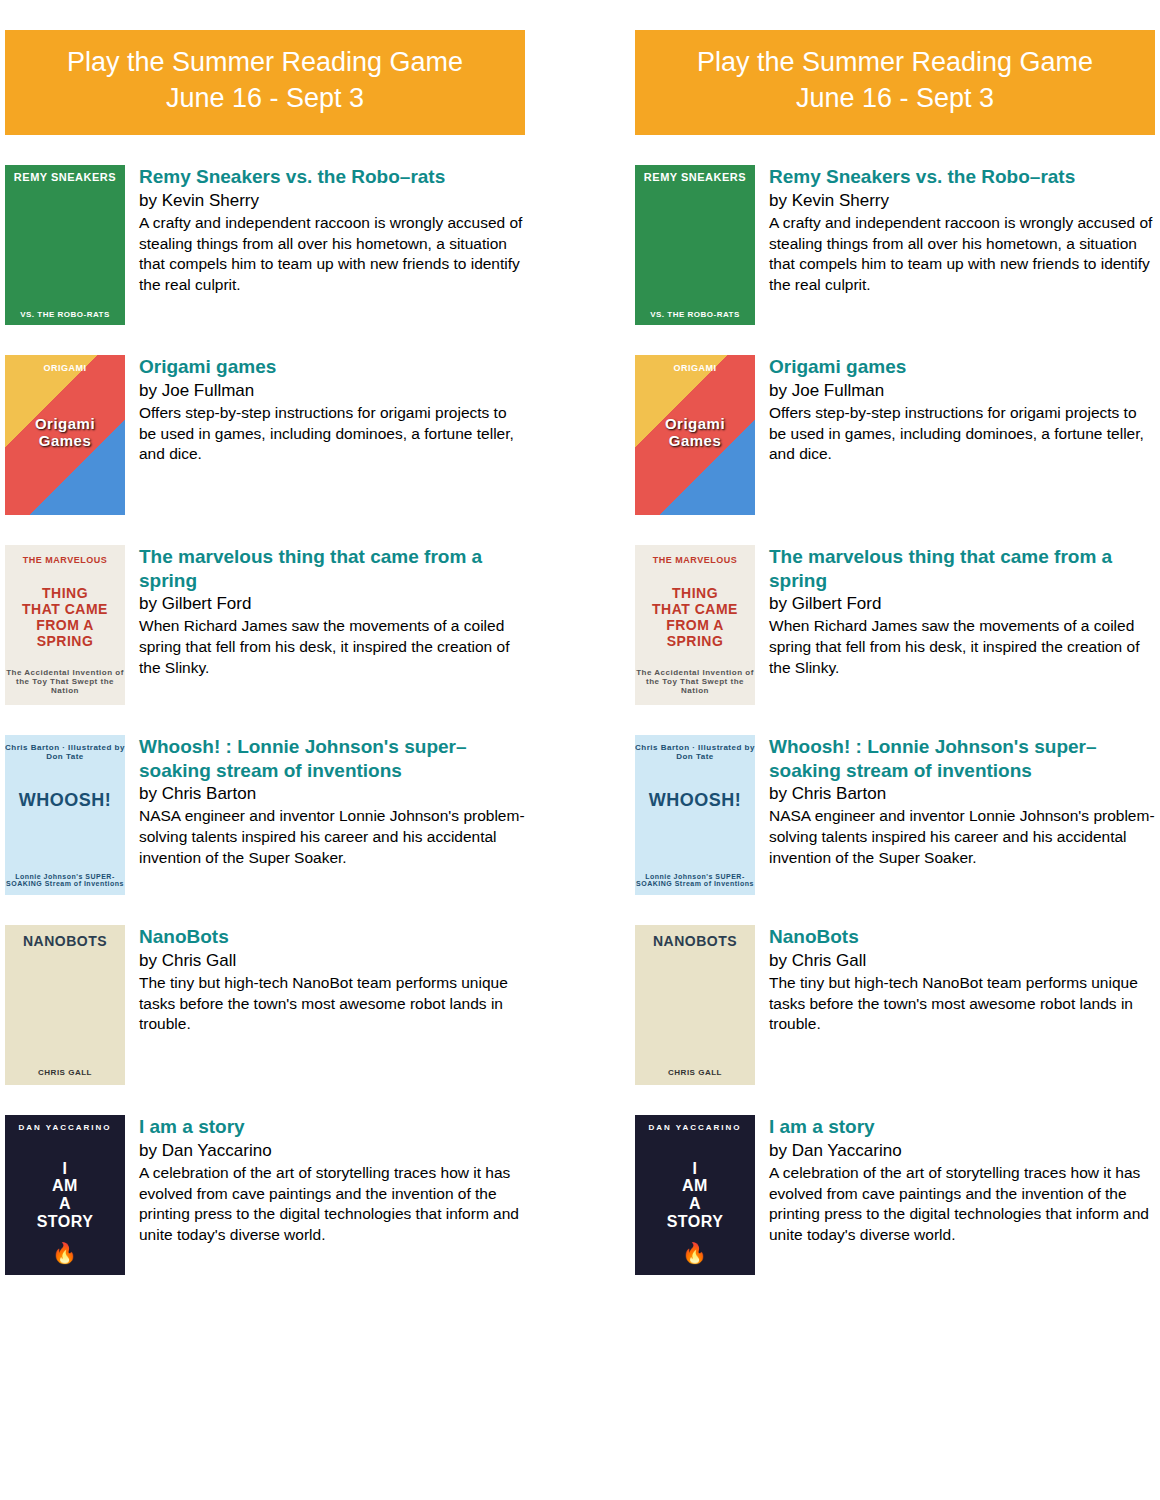Play the Summer Reading Game
June 16 - Sept 3
REMY SNEAKERS VS. THE ROBO-RATS
Remy Sneakers vs. the Robo–rats
by Kevin Sherry
A crafty and independent raccoon is wrongly accused of stealing things from all over his hometown, a situation that compels him to team up with new friends to identify the real culprit.
ORIGAMI Origami
Games
Origami games
by Joe Fullman
Offers step-by-step instructions for origami projects to be used in games, including dominoes, a fortune teller, and dice.
THE MARVELOUS THING
THAT CAME FROM A
SPRING The Accidental Invention of the Toy That Swept the Nation
The marvelous thing that came from a spring
by Gilbert Ford
When Richard James saw the movements of a coiled spring that fell from his desk, it inspired the creation of the Slinky.
Chris Barton · Illustrated by Don Tate WHOOSH! Lonnie Johnson's SUPER-SOAKING Stream of Inventions
Whoosh! : Lonnie Johnson's super–soaking stream of inventions
by Chris Barton
NASA engineer and inventor Lonnie Johnson's problem-solving talents inspired his career and his accidental invention of the Super Soaker.
NANOBOTS CHRIS GALL
NanoBots
by Chris Gall
The tiny but high-tech NanoBot team performs unique tasks before the town's most awesome robot lands in trouble.
DAN YACCARINO I
AM
A
STORY 🔥
I am a story
by Dan Yaccarino
A celebration of the art of storytelling traces how it has evolved from cave paintings and the invention of the printing press to the digital technologies that inform and unite today's diverse world.
Play the Summer Reading Game
June 16 - Sept 3
REMY SNEAKERS VS. THE ROBO-RATS
Remy Sneakers vs. the Robo–rats
by Kevin Sherry
A crafty and independent raccoon is wrongly accused of stealing things from all over his hometown, a situation that compels him to team up with new friends to identify the real culprit.
ORIGAMI Origami
Games
Origami games
by Joe Fullman
Offers step-by-step instructions for origami projects to be used in games, including dominoes, a fortune teller, and dice.
THE MARVELOUS THING
THAT CAME FROM A
SPRING The Accidental Invention of the Toy That Swept the Nation
The marvelous thing that came from a spring
by Gilbert Ford
When Richard James saw the movements of a coiled spring that fell from his desk, it inspired the creation of the Slinky.
Chris Barton · Illustrated by Don Tate WHOOSH! Lonnie Johnson's SUPER-SOAKING Stream of Inventions
Whoosh! : Lonnie Johnson's super–soaking stream of inventions
by Chris Barton
NASA engineer and inventor Lonnie Johnson's problem-solving talents inspired his career and his accidental invention of the Super Soaker.
NANOBOTS CHRIS GALL
NanoBots
by Chris Gall
The tiny but high-tech NanoBot team performs unique tasks before the town's most awesome robot lands in trouble.
DAN YACCARINO I
AM
A
STORY 🔥
I am a story
by Dan Yaccarino
A celebration of the art of storytelling traces how it has evolved from cave paintings and the invention of the printing press to the digital technologies that inform and unite today's diverse world.